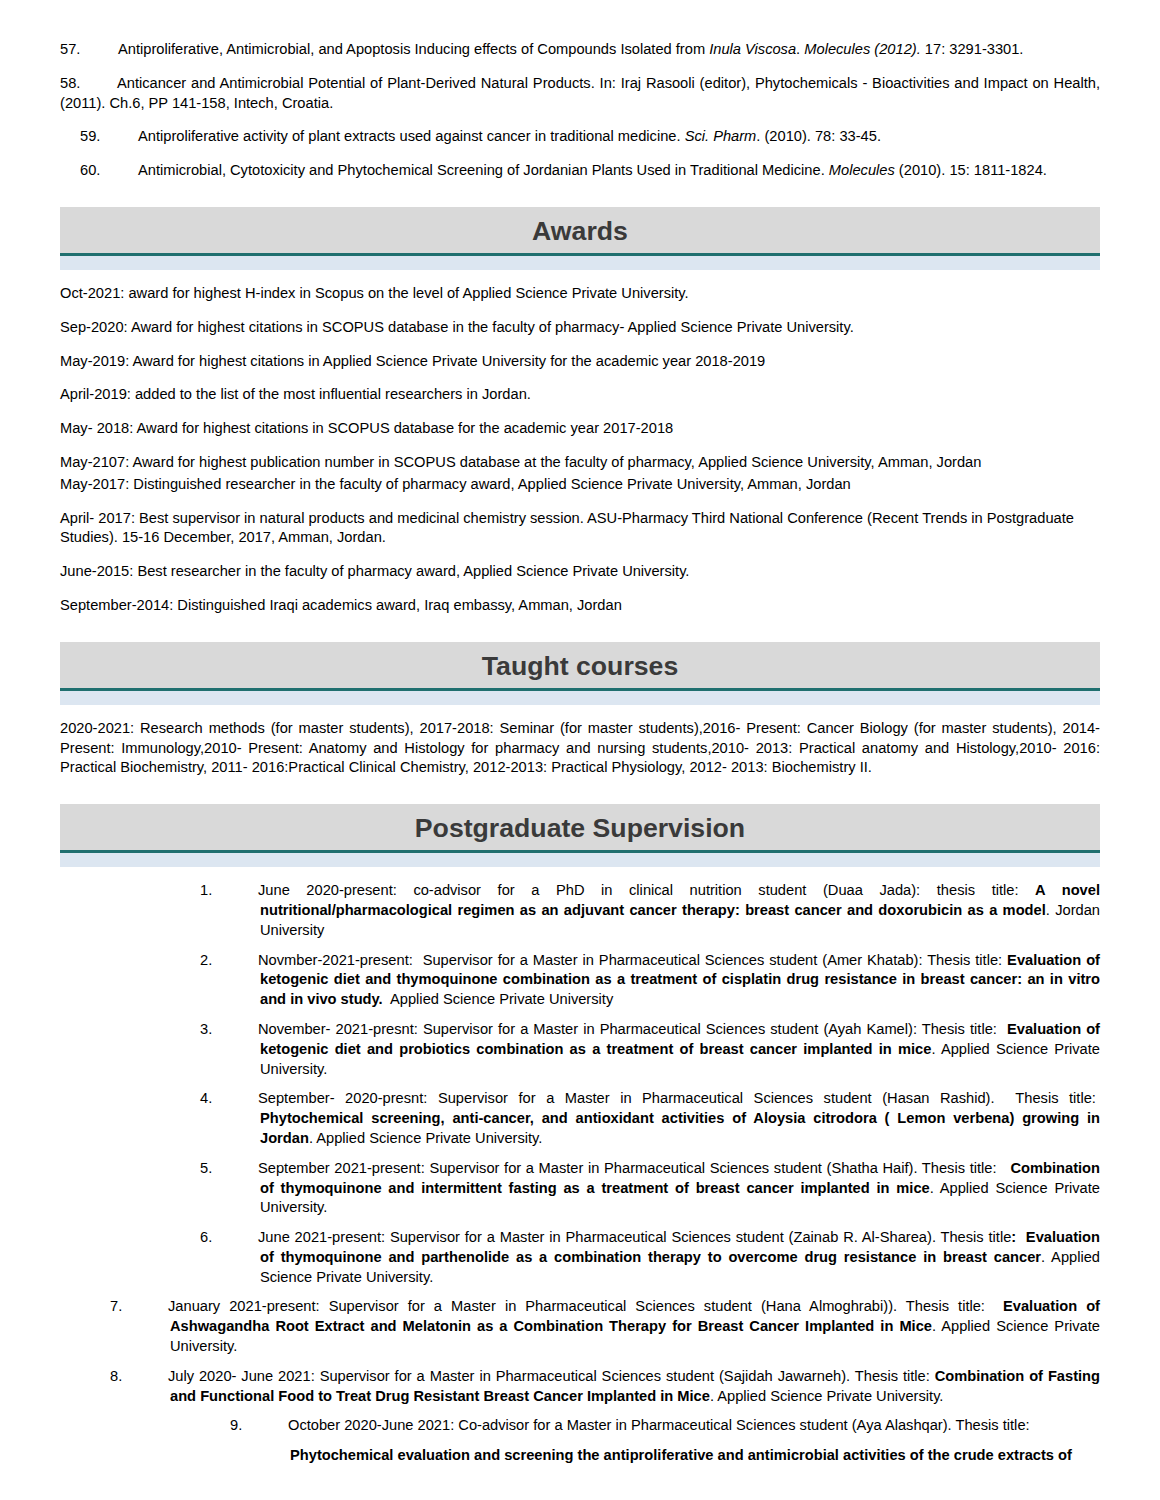57. Antiproliferative, Antimicrobial, and Apoptosis Inducing effects of Compounds Isolated from Inula Viscosa. Molecules (2012). 17: 3291-3301.
58. Anticancer and Antimicrobial Potential of Plant-Derived Natural Products. In: Iraj Rasooli (editor), Phytochemicals - Bioactivities and Impact on Health, (2011). Ch.6, PP 141-158, Intech, Croatia.
59. Antiproliferative activity of plant extracts used against cancer in traditional medicine. Sci. Pharm. (2010). 78: 33-45.
60. Antimicrobial, Cytotoxicity and Phytochemical Screening of Jordanian Plants Used in Traditional Medicine. Molecules (2010). 15: 1811-1824.
Awards
Oct-2021: award for highest H-index in Scopus on the level of Applied Science Private University.
Sep-2020: Award for highest citations in SCOPUS database in the faculty of pharmacy- Applied Science Private University.
May-2019: Award for highest citations in Applied Science Private University for the academic year 2018-2019
April-2019: added to the list of the most influential researchers in Jordan.
May- 2018: Award for highest citations in SCOPUS database for the academic year 2017-2018
May-2107: Award for highest publication number in SCOPUS database at the faculty of pharmacy, Applied Science University, Amman, Jordan
May-2017: Distinguished researcher in the faculty of pharmacy award, Applied Science Private University, Amman, Jordan
April- 2017: Best supervisor in natural products and medicinal chemistry session. ASU-Pharmacy Third National Conference (Recent Trends in Postgraduate Studies). 15-16 December, 2017, Amman, Jordan.
June-2015: Best researcher in the faculty of pharmacy award, Applied Science Private University.
September-2014: Distinguished Iraqi academics award, Iraq embassy, Amman, Jordan
Taught courses
2020-2021: Research methods (for master students), 2017-2018: Seminar (for master students),2016- Present: Cancer Biology (for master students), 2014- Present: Immunology,2010- Present: Anatomy and Histology for pharmacy and nursing students,2010- 2013: Practical anatomy and Histology,2010- 2016: Practical Biochemistry, 2011- 2016:Practical Clinical Chemistry, 2012-2013: Practical Physiology, 2012- 2013: Biochemistry II.
Postgraduate Supervision
1. June 2020-present: co-advisor for a PhD in clinical nutrition student (Duaa Jada): thesis title: A novel nutritional/pharmacological regimen as an adjuvant cancer therapy: breast cancer and doxorubicin as a model. Jordan University
2. Novmber-2021-present: Supervisor for a Master in Pharmaceutical Sciences student (Amer Khatab): Thesis title: Evaluation of ketogenic diet and thymoquinone combination as a treatment of cisplatin drug resistance in breast cancer: an in vitro and in vivo study. Applied Science Private University
3. November- 2021-presnt: Supervisor for a Master in Pharmaceutical Sciences student (Ayah Kamel): Thesis title: Evaluation of ketogenic diet and probiotics combination as a treatment of breast cancer implanted in mice. Applied Science Private University.
4. September- 2020-presnt: Supervisor for a Master in Pharmaceutical Sciences student (Hasan Rashid). Thesis title: Phytochemical screening, anti-cancer, and antioxidant activities of Aloysia citrodora ( Lemon verbena) growing in Jordan. Applied Science Private University.
5. September 2021-present: Supervisor for a Master in Pharmaceutical Sciences student (Shatha Haif). Thesis title: Combination of thymoquinone and intermittent fasting as a treatment of breast cancer implanted in mice. Applied Science Private University.
6. June 2021-present: Supervisor for a Master in Pharmaceutical Sciences student (Zainab R. Al-Sharea). Thesis title: Evaluation of thymoquinone and parthenolide as a combination therapy to overcome drug resistance in breast cancer. Applied Science Private University.
7. January 2021-present: Supervisor for a Master in Pharmaceutical Sciences student (Hana Almoghrabi)). Thesis title: Evaluation of Ashwagandha Root Extract and Melatonin as a Combination Therapy for Breast Cancer Implanted in Mice. Applied Science Private University.
8. July 2020- June 2021: Supervisor for a Master in Pharmaceutical Sciences student (Sajidah Jawarneh). Thesis title: Combination of Fasting and Functional Food to Treat Drug Resistant Breast Cancer Implanted in Mice. Applied Science Private University.
9. October 2020-June 2021: Co-advisor for a Master in Pharmaceutical Sciences student (Aya Alashqar). Thesis title:
Phytochemical evaluation and screening the antiproliferative and antimicrobial activities of the crude extracts of